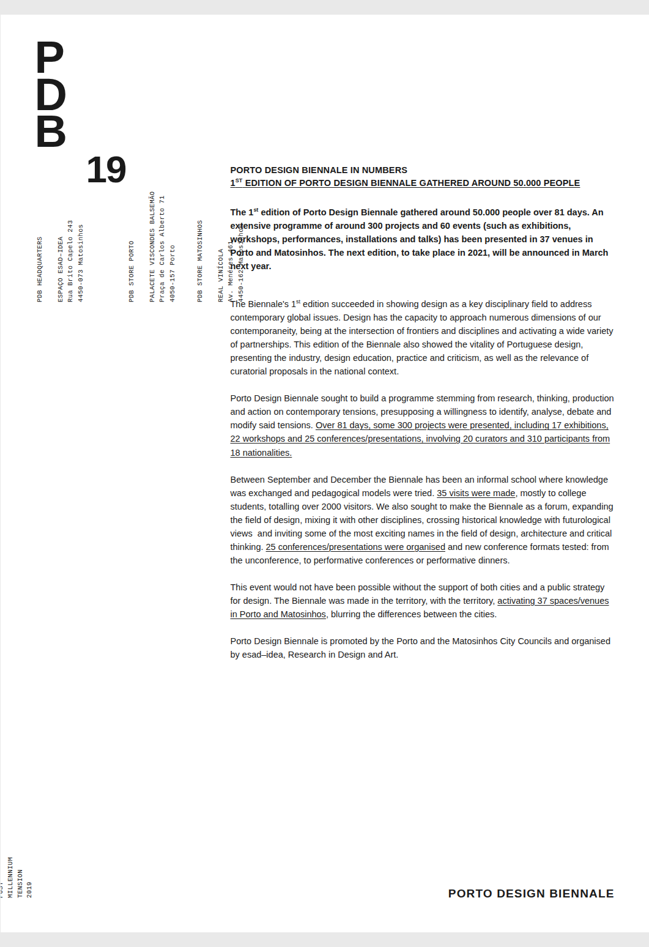P D B
19
PDB HEADQUARTERS
ESPAÇO ESAD–IDEA
Rua Brito Capelo 243
4450-073 Matosinhos
PDB STORE PORTO
PALACETE VISCONDES BALSEMÃO
Praça de Carlos Alberto 71
4050-157 Porto
PDB STORE MATOSINHOS
REAL VINÍCOLA
Av. Menéres 461
4450-162 Matosinhos
POST
MILLENNIUM
TENSION
2019
PORTO DESIGN BIENNALE IN NUMBERS
1ST EDITION OF PORTO DESIGN BIENNALE GATHERED AROUND 50.000 PEOPLE
The 1st edition of Porto Design Biennale gathered around 50.000 people over 81 days. An extensive programme of around 300 projects and 60 events (such as exhibitions, workshops, performances, installations and talks) has been presented in 37 venues in Porto and Matosinhos. The next edition, to take place in 2021, will be announced in March next year.
The Biennale's 1st edition succeeded in showing design as a key disciplinary field to address contemporary global issues. Design has the capacity to approach numerous dimensions of our contemporaneity, being at the intersection of frontiers and disciplines and activating a wide variety of partnerships. This edition of the Biennale also showed the vitality of Portuguese design, presenting the industry, design education, practice and criticism, as well as the relevance of curatorial proposals in the national context.
Porto Design Biennale sought to build a programme stemming from research, thinking, production and action on contemporary tensions, presupposing a willingness to identify, analyse, debate and modify said tensions. Over 81 days, some 300 projects were presented, including 17 exhibitions, 22 workshops and 25 conferences/presentations, involving 20 curators and 310 participants from 18 nationalities.
Between September and December the Biennale has been an informal school where knowledge was exchanged and pedagogical models were tried. 35 visits were made, mostly to college students, totalling over 2000 visitors. We also sought to make the Biennale as a forum, expanding the field of design, mixing it with other disciplines, crossing historical knowledge with futurological views and inviting some of the most exciting names in the field of design, architecture and critical thinking. 25 conferences/presentations were organised and new conference formats tested: from the unconference, to performative conferences or performative dinners.
This event would not have been possible without the support of both cities and a public strategy for design. The Biennale was made in the territory, with the territory, activating 37 spaces/venues in Porto and Matosinhos, blurring the differences between the cities.
Porto Design Biennale is promoted by the Porto and the Matosinhos City Councils and organised by esad–idea, Research in Design and Art.
PORTO DESIGN BIENNALE